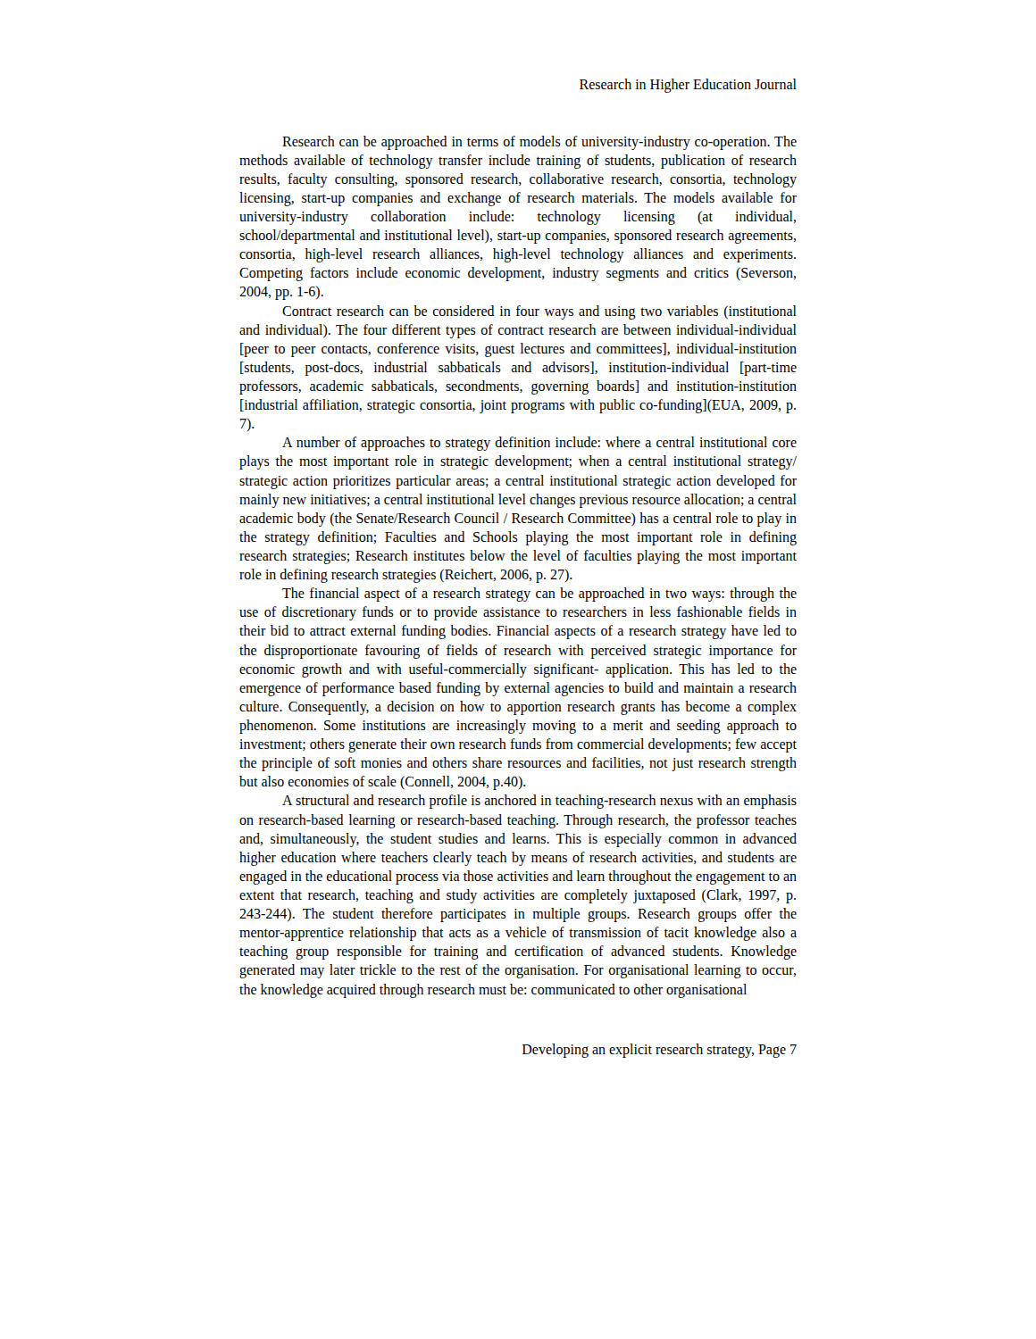Research in Higher Education Journal
Research can be approached in terms of models of university-industry co-operation. The methods available of technology transfer include training of students, publication of research results, faculty consulting, sponsored research, collaborative research, consortia, technology licensing, start-up companies and exchange of research materials. The models available for university-industry collaboration include: technology licensing (at individual, school/departmental and institutional level), start-up companies, sponsored research agreements, consortia, high-level research alliances, high-level technology alliances and experiments. Competing factors include economic development, industry segments and critics (Severson, 2004, pp. 1-6).
Contract research can be considered in four ways and using two variables (institutional and individual). The four different types of contract research are between individual-individual [peer to peer contacts, conference visits, guest lectures and committees], individual-institution [students, post-docs, industrial sabbaticals and advisors], institution-individual [part-time professors, academic sabbaticals, secondments, governing boards] and institution-institution [industrial affiliation, strategic consortia, joint programs with public co-funding](EUA, 2009, p. 7).
A number of approaches to strategy definition include: where a central institutional core plays the most important role in strategic development; when a central institutional strategy/ strategic action prioritizes particular areas; a central institutional strategic action developed for mainly new initiatives; a central institutional level changes previous resource allocation; a central academic body (the Senate/Research Council / Research Committee) has a central role to play in the strategy definition; Faculties and Schools playing the most important role in defining research strategies; Research institutes below the level of faculties playing the most important role in defining research strategies (Reichert, 2006, p. 27).
The financial aspect of a research strategy can be approached in two ways: through the use of discretionary funds or to provide assistance to researchers in less fashionable fields in their bid to attract external funding bodies. Financial aspects of a research strategy have led to the disproportionate favouring of fields of research with perceived strategic importance for economic growth and with useful-commercially significant- application. This has led to the emergence of performance based funding by external agencies to build and maintain a research culture. Consequently, a decision on how to apportion research grants has become a complex phenomenon. Some institutions are increasingly moving to a merit and seeding approach to investment; others generate their own research funds from commercial developments; few accept the principle of soft monies and others share resources and facilities, not just research strength but also economies of scale (Connell, 2004, p.40).
A structural and research profile is anchored in teaching-research nexus with an emphasis on research-based learning or research-based teaching. Through research, the professor teaches and, simultaneously, the student studies and learns. This is especially common in advanced higher education where teachers clearly teach by means of research activities, and students are engaged in the educational process via those activities and learn throughout the engagement to an extent that research, teaching and study activities are completely juxtaposed (Clark, 1997, p. 243-244). The student therefore participates in multiple groups. Research groups offer the mentor-apprentice relationship that acts as a vehicle of transmission of tacit knowledge also a teaching group responsible for training and certification of advanced students. Knowledge generated may later trickle to the rest of the organisation. For organisational learning to occur, the knowledge acquired through research must be: communicated to other organisational
Developing an explicit research strategy, Page 7